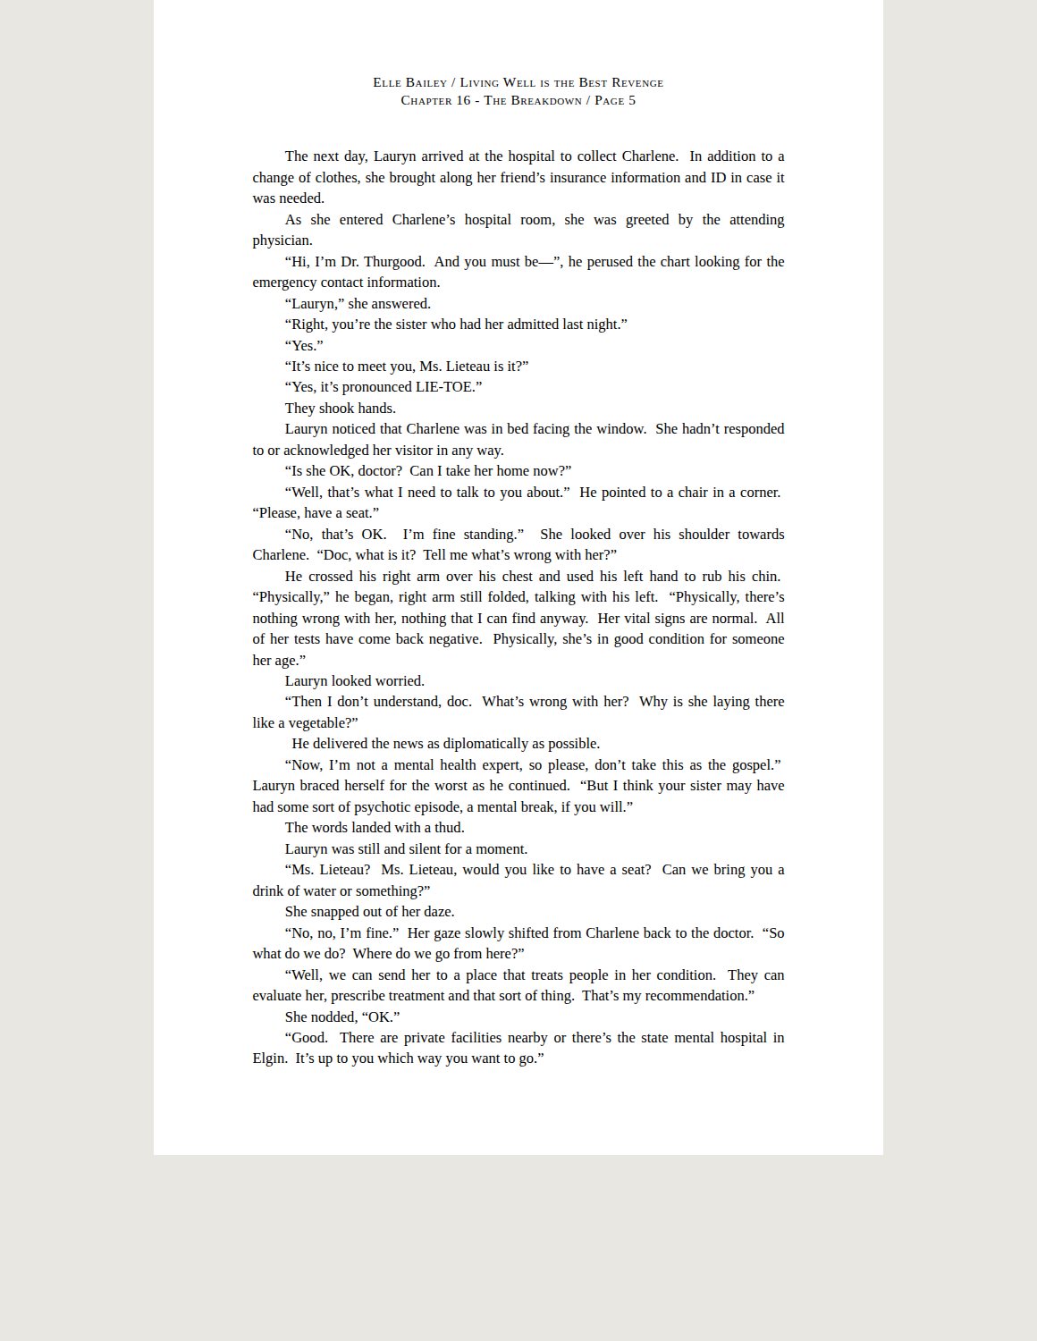Elle Bailey / Living Well is the Best Revenge Chapter 16 - The Breakdown / Page 5
The next day, Lauryn arrived at the hospital to collect Charlene. In addition to a change of clothes, she brought along her friend’s insurance information and ID in case it was needed.
As she entered Charlene’s hospital room, she was greeted by the attending physician.
“Hi, I’m Dr. Thurgood. And you must be—”, he perused the chart looking for the emergency contact information.
“Lauryn,” she answered.
“Right, you’re the sister who had her admitted last night.”
“Yes.”
“It’s nice to meet you, Ms. Lieteau is it?”
“Yes, it’s pronounced LIE-TOE.”
They shook hands.
Lauryn noticed that Charlene was in bed facing the window. She hadn’t responded to or acknowledged her visitor in any way.
“Is she OK, doctor? Can I take her home now?”
“Well, that’s what I need to talk to you about.” He pointed to a chair in a corner. “Please, have a seat.”
“No, that’s OK. I’m fine standing.” She looked over his shoulder towards Charlene. “Doc, what is it? Tell me what’s wrong with her?”
He crossed his right arm over his chest and used his left hand to rub his chin. “Physically,” he began, right arm still folded, talking with his left. “Physically, there’s nothing wrong with her, nothing that I can find anyway. Her vital signs are normal. All of her tests have come back negative. Physically, she’s in good condition for someone her age.”
Lauryn looked worried.
“Then I don’t understand, doc. What’s wrong with her? Why is she laying there like a vegetable?”
He delivered the news as diplomatically as possible.
“Now, I’m not a mental health expert, so please, don’t take this as the gospel.” Lauryn braced herself for the worst as he continued. “But I think your sister may have had some sort of psychotic episode, a mental break, if you will.”
The words landed with a thud.
Lauryn was still and silent for a moment.
“Ms. Lieteau? Ms. Lieteau, would you like to have a seat? Can we bring you a drink of water or something?”
She snapped out of her daze.
“No, no, I’m fine.” Her gaze slowly shifted from Charlene back to the doctor. “So what do we do? Where do we go from here?”
“Well, we can send her to a place that treats people in her condition. They can evaluate her, prescribe treatment and that sort of thing. That’s my recommendation.”
She nodded, “OK.”
“Good. There are private facilities nearby or there’s the state mental hospital in Elgin. It’s up to you which way you want to go.”